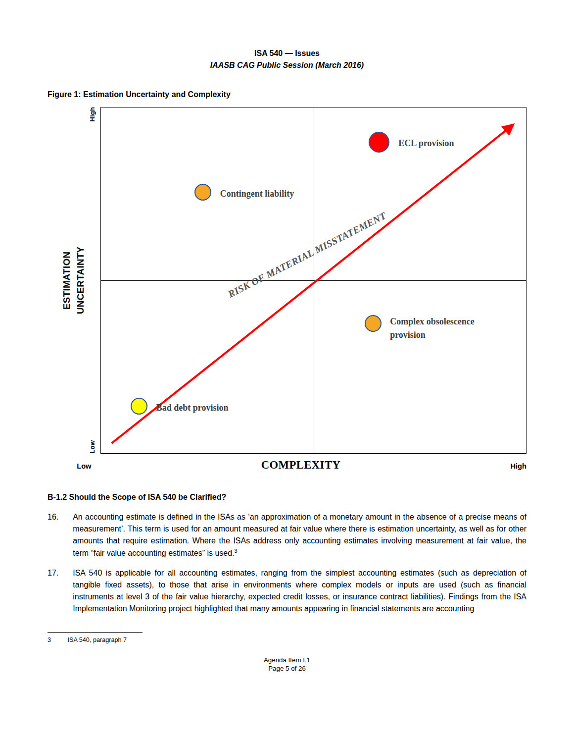ISA 540 — Issues
IAASB CAG Public Session (March 2016)
Figure 1: Estimation Uncertainty and Complexity
ESTIMATION
UNCERTAINTY
High Low
RISK OF MATERIAL MISSTATEMENT
ECL provision
Contingent liability
Complex obsolescence provision
Bad debt provision
Low COMPLEXITY High
B-1.2 Should the Scope of ISA 540 be Clarified?
16. An accounting estimate is defined in the ISAs as ‘an approximation of a monetary amount in the absence of a precise means of measurement’. This term is used for an amount measured at fair value where there is estimation uncertainty, as well as for other amounts that require estimation. Where the ISAs address only accounting estimates involving measurement at fair value, the term “fair value accounting estimates” is used.3
17. ISA 540 is applicable for all accounting estimates, ranging from the simplest accounting estimates (such as depreciation of tangible fixed assets), to those that arise in environments where complex models or inputs are used (such as financial instruments at level 3 of the fair value hierarchy, expected credit losses, or insurance contract liabilities). Findings from the ISA Implementation Monitoring project highlighted that many amounts appearing in financial statements are accounting
3 ISA 540, paragraph 7
Agenda Item I.1
Page 5 of 26